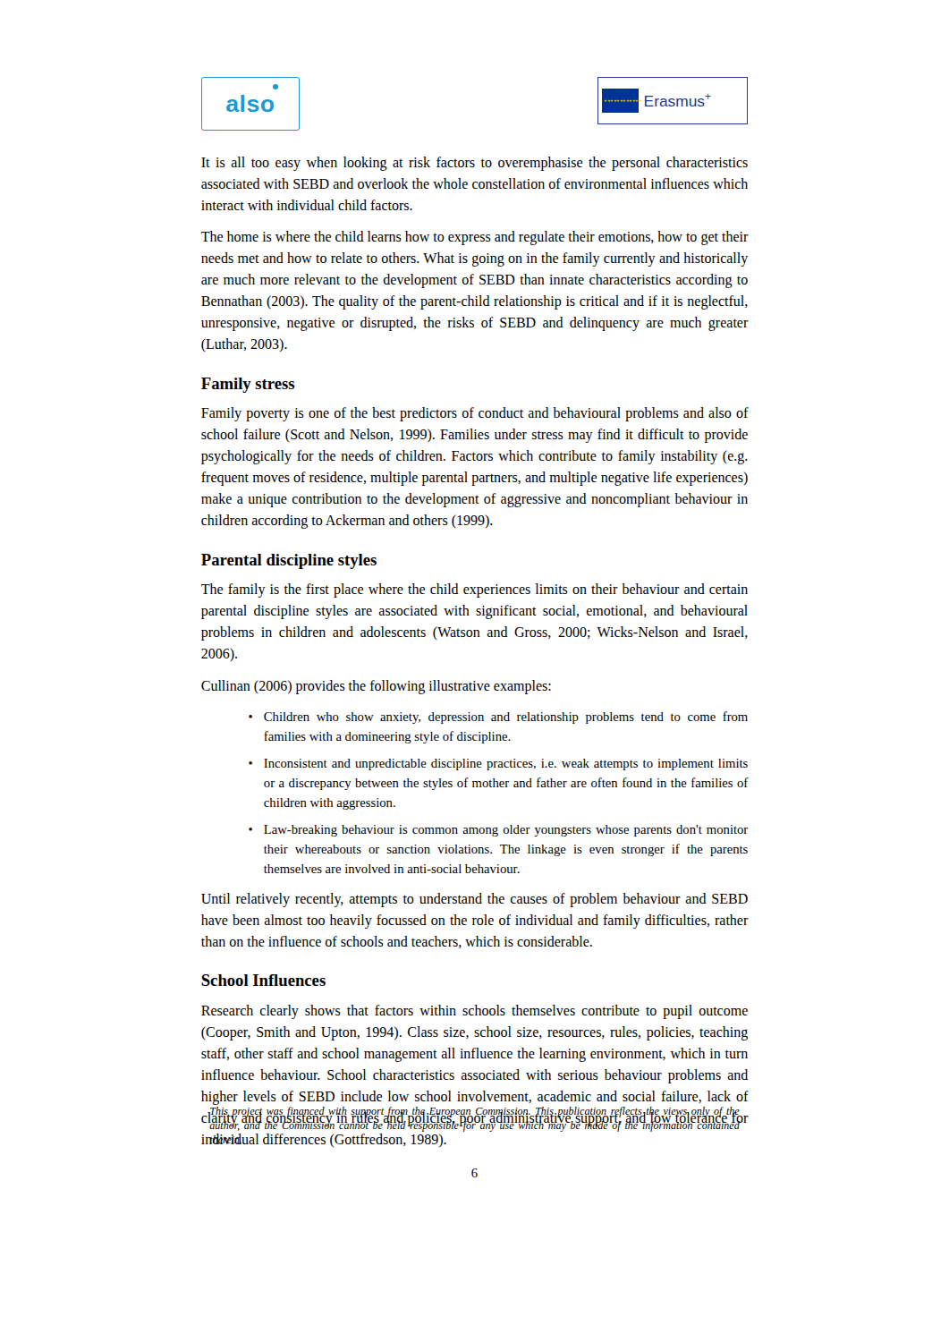also
Erasmus+
It is all too easy when looking at risk factors to overemphasise the personal characteristics associated with SEBD and overlook the whole constellation of environmental influences which interact with individual child factors.
The home is where the child learns how to express and regulate their emotions, how to get their needs met and how to relate to others. What is going on in the family currently and historically are much more relevant to the development of SEBD than innate characteristics according to Bennathan (2003). The quality of the parent-child relationship is critical and if it is neglectful, unresponsive, negative or disrupted, the risks of SEBD and delinquency are much greater (Luthar, 2003).
Family stress
Family poverty is one of the best predictors of conduct and behavioural problems and also of school failure (Scott and Nelson, 1999). Families under stress may find it difficult to provide psychologically for the needs of children. Factors which contribute to family instability (e.g. frequent moves of residence, multiple parental partners, and multiple negative life experiences) make a unique contribution to the development of aggressive and noncompliant behaviour in children according to Ackerman and others (1999).
Parental discipline styles
The family is the first place where the child experiences limits on their behaviour and certain parental discipline styles are associated with significant social, emotional, and behavioural problems in children and adolescents (Watson and Gross, 2000; Wicks-Nelson and Israel, 2006).
Cullinan (2006) provides the following illustrative examples:
Children who show anxiety, depression and relationship problems tend to come from families with a domineering style of discipline.
Inconsistent and unpredictable discipline practices, i.e. weak attempts to implement limits or a discrepancy between the styles of mother and father are often found in the families of children with aggression.
Law-breaking behaviour is common among older youngsters whose parents don't monitor their whereabouts or sanction violations. The linkage is even stronger if the parents themselves are involved in anti-social behaviour.
Until relatively recently, attempts to understand the causes of problem behaviour and SEBD have been almost too heavily focussed on the role of individual and family difficulties, rather than on the influence of schools and teachers, which is considerable.
School Influences
Research clearly shows that factors within schools themselves contribute to pupil outcome (Cooper, Smith and Upton, 1994). Class size, school size, resources, rules, policies, teaching staff, other staff and school management all influence the learning environment, which in turn influence behaviour. School characteristics associated with serious behaviour problems and higher levels of SEBD include low school involvement, academic and social failure, lack of clarity and consistency in rules and policies, poor administrative support, and low tolerance for individual differences (Gottfredson, 1989).
This project was financed with support from the European Commission. This publication reflects the views only of the author, and the Commission cannot be held responsible for any use which may be made of the information contained therein.
6